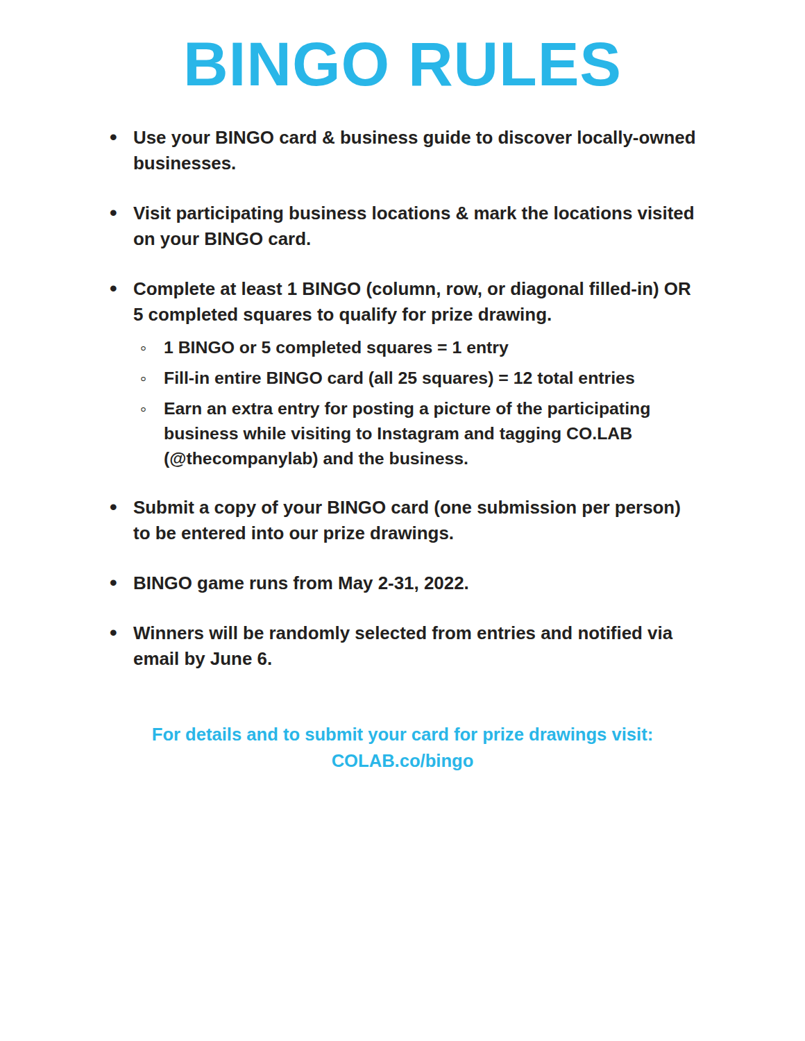Bingo Rules
Use your BINGO card & business guide to discover locally-owned businesses.
Visit participating business locations & mark the locations visited on your BINGO card.
Complete at least 1 BINGO (column, row, or diagonal filled-in) OR 5 completed squares to qualify for prize drawing.
1 BINGO or 5 completed squares = 1 entry
Fill-in entire BINGO card (all 25 squares) = 12 total entries
Earn an extra entry for posting a picture of the participating business while visiting to Instagram and tagging CO.LAB (@thecompanylab) and the business.
Submit a copy of your BINGO card (one submission per person) to be entered into our prize drawings.
BINGO game runs from May 2-31, 2022.
Winners will be randomly selected from entries and notified via email by June 6.
For details and to submit your card for prize drawings visit:
COLAB.co/bingo